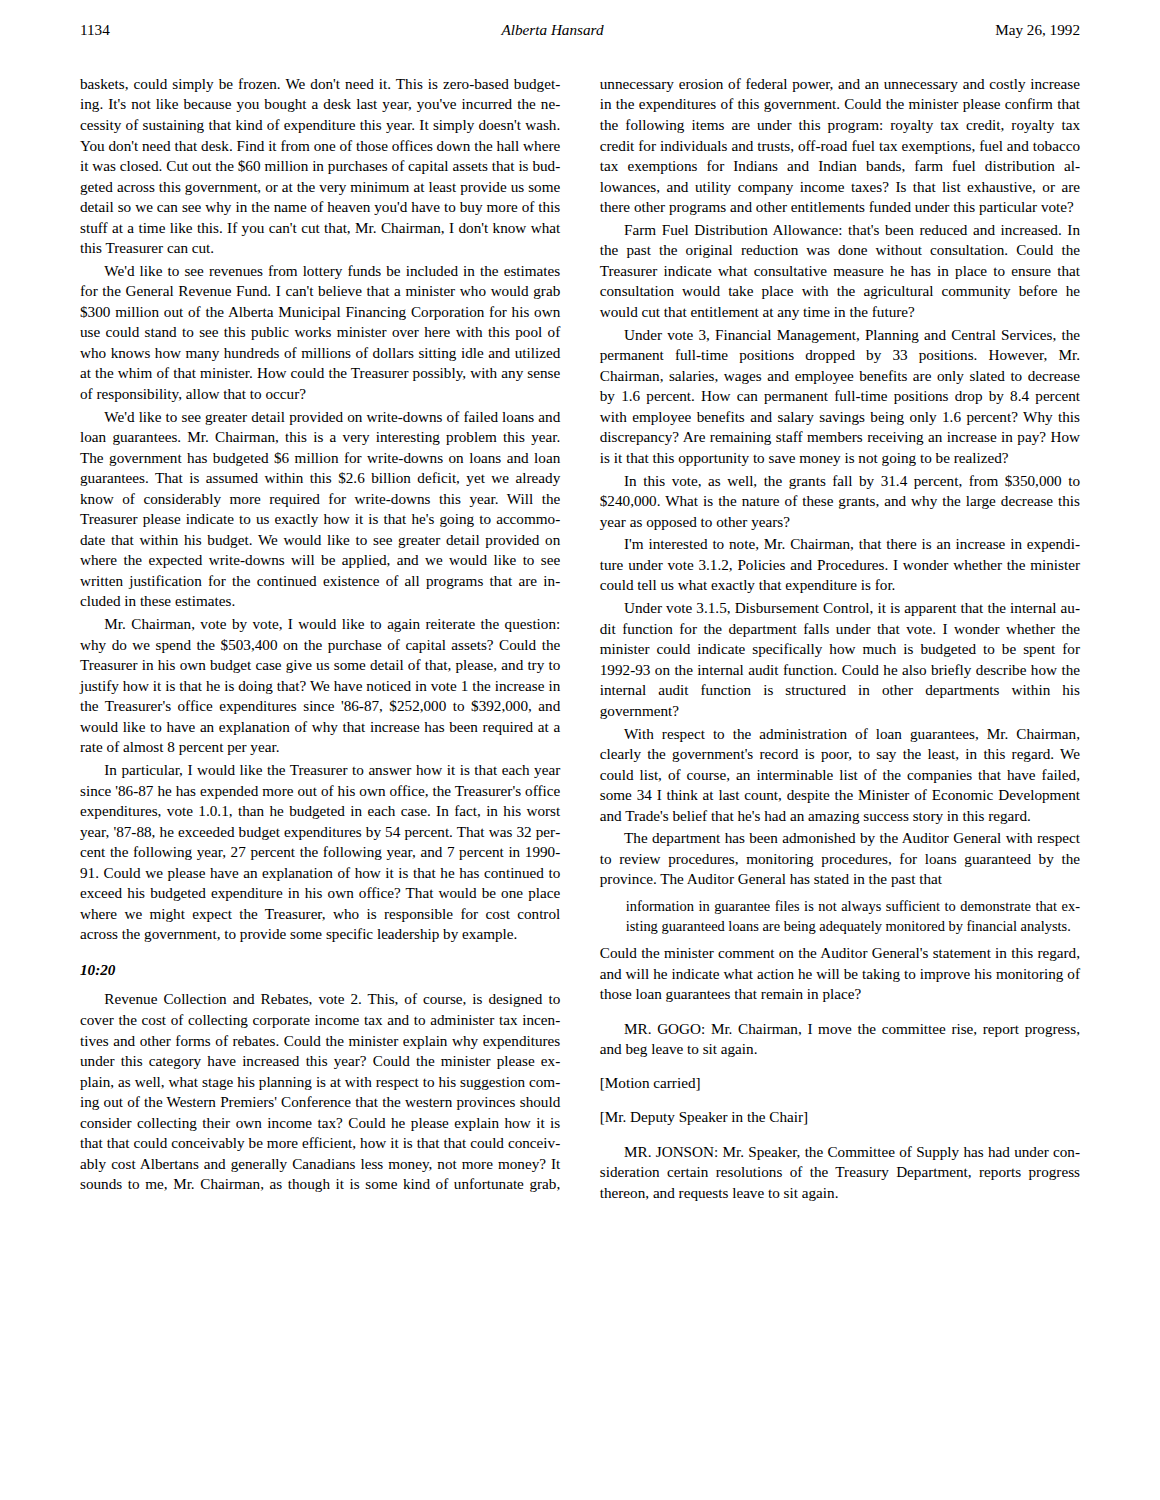1134 Alberta Hansard May 26, 1992
baskets, could simply be frozen. We don't need it. This is zero-based budgeting. It's not like because you bought a desk last year, you've incurred the necessity of sustaining that kind of expenditure this year. It simply doesn't wash. You don't need that desk. Find it from one of those offices down the hall where it was closed. Cut out the $60 million in purchases of capital assets that is budgeted across this government, or at the very minimum at least provide us some detail so we can see why in the name of heaven you'd have to buy more of this stuff at a time like this. If you can't cut that, Mr. Chairman, I don't know what this Treasurer can cut.
We'd like to see revenues from lottery funds be included in the estimates for the General Revenue Fund. I can't believe that a minister who would grab $300 million out of the Alberta Municipal Financing Corporation for his own use could stand to see this public works minister over here with this pool of who knows how many hundreds of millions of dollars sitting idle and utilized at the whim of that minister. How could the Treasurer possibly, with any sense of responsibility, allow that to occur?
We'd like to see greater detail provided on write-downs of failed loans and loan guarantees. Mr. Chairman, this is a very interesting problem this year. The government has budgeted $6 million for write-downs on loans and loan guarantees. That is assumed within this $2.6 billion deficit, yet we already know of considerably more required for write-downs this year. Will the Treasurer please indicate to us exactly how it is that he's going to accommodate that within his budget. We would like to see greater detail provided on where the expected write-downs will be applied, and we would like to see written justification for the continued existence of all programs that are included in these estimates.
Mr. Chairman, vote by vote, I would like to again reiterate the question: why do we spend the $503,400 on the purchase of capital assets? Could the Treasurer in his own budget case give us some detail of that, please, and try to justify how it is that he is doing that? We have noticed in vote 1 the increase in the Treasurer's office expenditures since '86-87, $252,000 to $392,000, and would like to have an explanation of why that increase has been required at a rate of almost 8 percent per year.
In particular, I would like the Treasurer to answer how it is that each year since '86-87 he has expended more out of his own office, the Treasurer's office expenditures, vote 1.0.1, than he budgeted in each case. In fact, in his worst year, '87-88, he exceeded budget expenditures by 54 percent. That was 32 percent the following year, 27 percent the following year, and 7 percent in 1990-91. Could we please have an explanation of how it is that he has continued to exceed his budgeted expenditure in his own office? That would be one place where we might expect the Treasurer, who is responsible for cost control across the government, to provide some specific leadership by example.
10:20
Revenue Collection and Rebates, vote 2. This, of course, is designed to cover the cost of collecting corporate income tax and to administer tax incentives and other forms of rebates. Could the minister explain why expenditures under this category have increased this year? Could the minister please explain, as well, what stage his planning is at with respect to his suggestion coming out of the Western Premiers' Conference that the western provinces should consider collecting their own income tax? Could he please explain how it is that that could conceivably be more efficient, how it is that that could conceivably cost Albertans and generally Canadians less money, not more money? It sounds to me, Mr. Chairman, as though it is some kind of unfortunate grab, unnecessary erosion of federal power, and an unnecessary and costly increase in the expenditures of this government. Could the minister please confirm that the following items are under this program: royalty tax credit, royalty tax credit for individuals and trusts, off-road fuel tax exemptions, fuel and tobacco tax exemptions for Indians and Indian bands, farm fuel distribution allowances, and utility company income taxes? Is that list exhaustive, or are there other programs and other entitlements funded under this particular vote?
Farm Fuel Distribution Allowance: that's been reduced and increased. In the past the original reduction was done without consultation. Could the Treasurer indicate what consultative measure he has in place to ensure that consultation would take place with the agricultural community before he would cut that entitlement at any time in the future?
Under vote 3, Financial Management, Planning and Central Services, the permanent full-time positions dropped by 33 positions. However, Mr. Chairman, salaries, wages and employee benefits are only slated to decrease by 1.6 percent. How can permanent full-time positions drop by 8.4 percent with employee benefits and salary savings being only 1.6 percent? Why this discrepancy? Are remaining staff members receiving an increase in pay? How is it that this opportunity to save money is not going to be realized?
In this vote, as well, the grants fall by 31.4 percent, from $350,000 to $240,000. What is the nature of these grants, and why the large decrease this year as opposed to other years?
I'm interested to note, Mr. Chairman, that there is an increase in expenditure under vote 3.1.2, Policies and Procedures. I wonder whether the minister could tell us what exactly that expenditure is for.
Under vote 3.1.5, Disbursement Control, it is apparent that the internal audit function for the department falls under that vote. I wonder whether the minister could indicate specifically how much is budgeted to be spent for 1992-93 on the internal audit function. Could he also briefly describe how the internal audit function is structured in other departments within his government?
With respect to the administration of loan guarantees, Mr. Chairman, clearly the government's record is poor, to say the least, in this regard. We could list, of course, an interminable list of the companies that have failed, some 34 I think at last count, despite the Minister of Economic Development and Trade's belief that he's had an amazing success story in this regard.
The department has been admonished by the Auditor General with respect to review procedures, monitoring procedures, for loans guaranteed by the province. The Auditor General has stated in the past that
information in guarantee files is not always sufficient to demonstrate that existing guaranteed loans are being adequately monitored by financial analysts.
Could the minister comment on the Auditor General's statement in this regard, and will he indicate what action he will be taking to improve his monitoring of those loan guarantees that remain in place?
MR. GOGO: Mr. Chairman, I move the committee rise, report progress, and beg leave to sit again.
[Motion carried]
[Mr. Deputy Speaker in the Chair]
MR. JONSON: Mr. Speaker, the Committee of Supply has had under consideration certain resolutions of the Treasury Department, reports progress thereon, and requests leave to sit again.